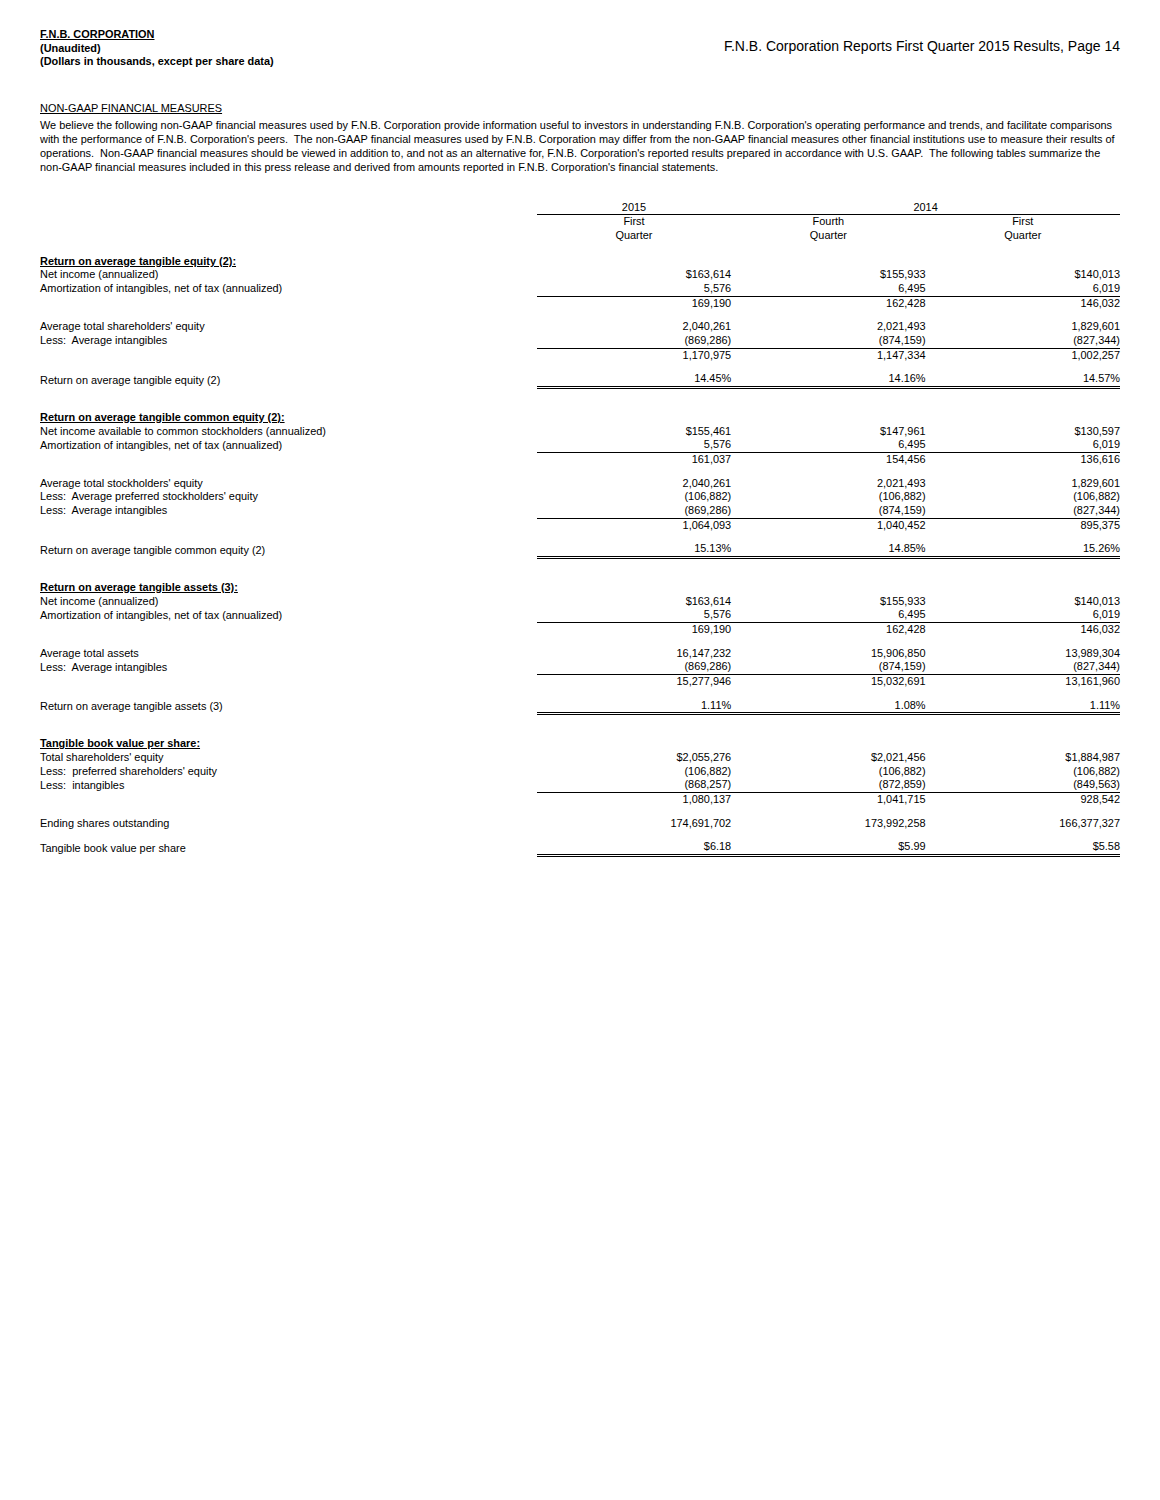F.N.B. CORPORATION
(Unaudited)
(Dollars in thousands, except per share data)
F.N.B. Corporation Reports First Quarter 2015 Results, Page 14
NON-GAAP FINANCIAL MEASURES
We believe the following non-GAAP financial measures used by F.N.B. Corporation provide information useful to investors in understanding F.N.B. Corporation's operating performance and trends, and facilitate comparisons with the performance of F.N.B. Corporation's peers. The non-GAAP financial measures used by F.N.B. Corporation may differ from the non-GAAP financial measures other financial institutions use to measure their results of operations. Non-GAAP financial measures should be viewed in addition to, and not as an alternative for, F.N.B. Corporation's reported results prepared in accordance with U.S. GAAP. The following tables summarize the non-GAAP financial measures included in this press release and derived from amounts reported in F.N.B. Corporation's financial statements.
| | 2015 | 2014 |
| | First | Fourth | First |
| | Quarter | Quarter | Quarter |
| Return on average tangible equity (2): | | | |
| Net income (annualized) | $163,614 | $155,933 | $140,013 |
| Amortization of intangibles, net of tax (annualized) | 5,576 | 6,495 | 6,019 |
| | 169,190 | 162,428 | 146,032 |
| Average total shareholders' equity | 2,040,261 | 2,021,493 | 1,829,601 |
| Less: Average intangibles | (869,286) | (874,159) | (827,344) |
| | 1,170,975 | 1,147,334 | 1,002,257 |
| Return on average tangible equity (2) | 14.45% | 14.16% | 14.57% |
| Return on average tangible common equity (2): | | | |
| Net income available to common stockholders (annualized) | $155,461 | $147,961 | $130,597 |
| Amortization of intangibles, net of tax (annualized) | 5,576 | 6,495 | 6,019 |
| | 161,037 | 154,456 | 136,616 |
| Average total stockholders' equity | 2,040,261 | 2,021,493 | 1,829,601 |
| Less: Average preferred stockholders' equity | (106,882) | (106,882) | (106,882) |
| Less: Average intangibles | (869,286) | (874,159) | (827,344) |
| | 1,064,093 | 1,040,452 | 895,375 |
| Return on average tangible common equity (2) | 15.13% | 14.85% | 15.26% |
| Return on average tangible assets (3): | | | |
| Net income (annualized) | $163,614 | $155,933 | $140,013 |
| Amortization of intangibles, net of tax (annualized) | 5,576 | 6,495 | 6,019 |
| | 169,190 | 162,428 | 146,032 |
| Average total assets | 16,147,232 | 15,906,850 | 13,989,304 |
| Less: Average intangibles | (869,286) | (874,159) | (827,344) |
| | 15,277,946 | 15,032,691 | 13,161,960 |
| Return on average tangible assets (3) | 1.11% | 1.08% | 1.11% |
| Tangible book value per share: | | | |
| Total shareholders' equity | $2,055,276 | $2,021,456 | $1,884,987 |
| Less: preferred shareholders' equity | (106,882) | (106,882) | (106,882) |
| Less: intangibles | (868,257) | (872,859) | (849,563) |
| | 1,080,137 | 1,041,715 | 928,542 |
| Ending shares outstanding | 174,691,702 | 173,992,258 | 166,377,327 |
| Tangible book value per share | $6.18 | $5.99 | $5.58 |